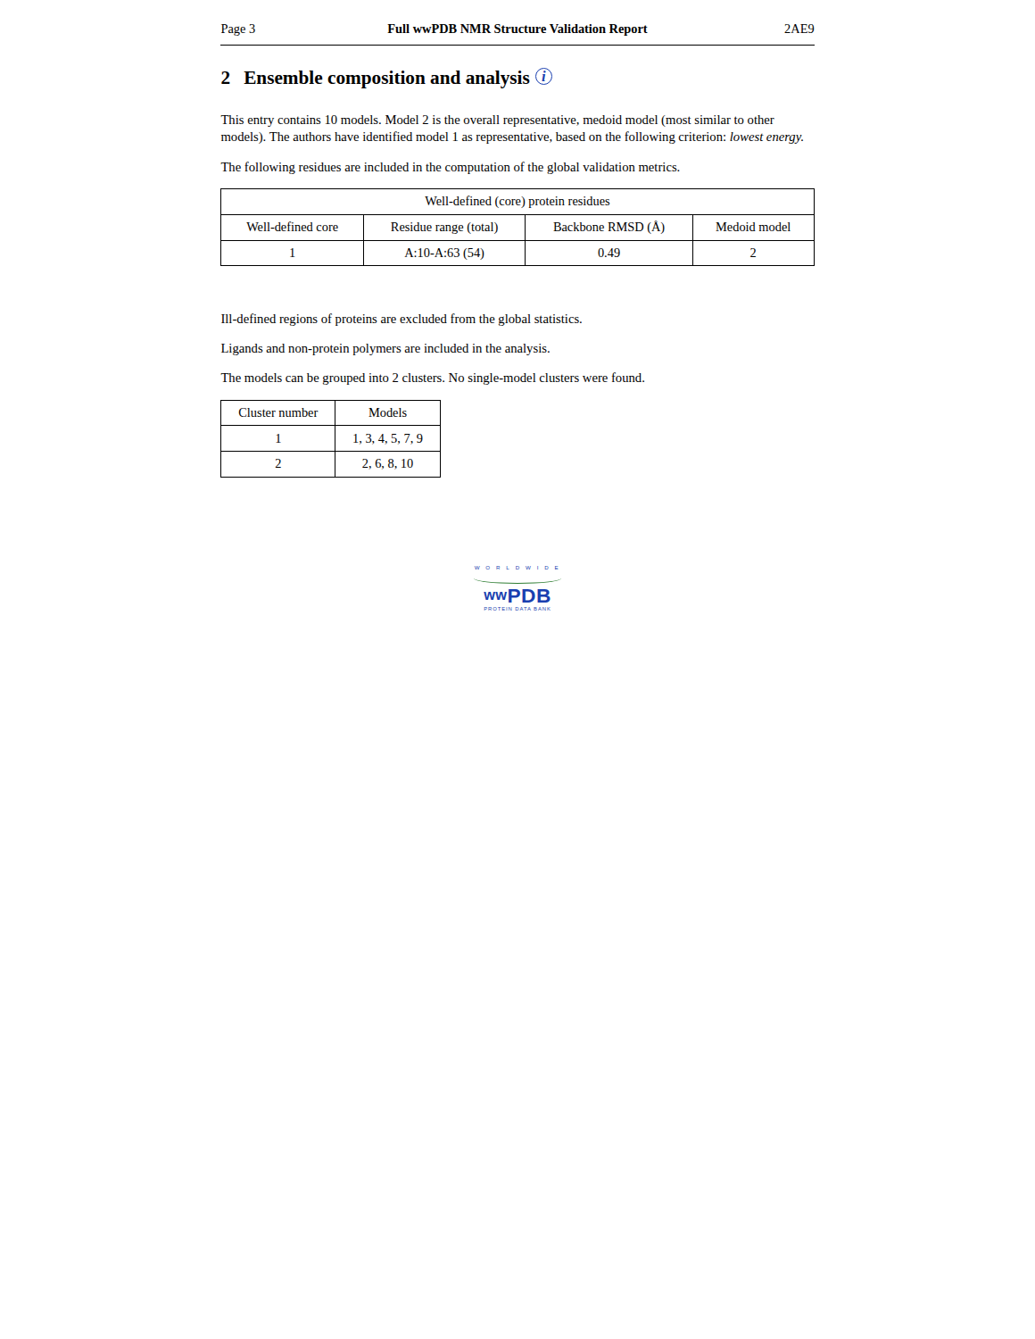Page 3
Full wwPDB NMR Structure Validation Report
2AE9
2 Ensemble composition and analysisi
This entry contains 10 models. Model 2 is the overall representative, medoid model (most similar to other models). The authors have identified model 1 as representative, based on the following criterion: lowest energy.
The following residues are included in the computation of the global validation metrics.
Well-defined (core) protein residues
| Well-defined core | Residue range (total) | Backbone RMSD (Å) | Medoid model |
| --- | --- | --- | --- |
| 1 | A:10-A:63 (54) | 0.49 | 2 |
Ill-defined regions of proteins are excluded from the global statistics.
Ligands and non-protein polymers are included in the analysis.
The models can be grouped into 2 clusters. No single-model clusters were found.
| Cluster number | Models |
| --- | --- |
| 1 | 1, 3, 4, 5, 7, 9 |
| 2 | 2, 6, 8, 10 |
W O R L D W I D E
ww PDB
PROTEIN DATA BANK